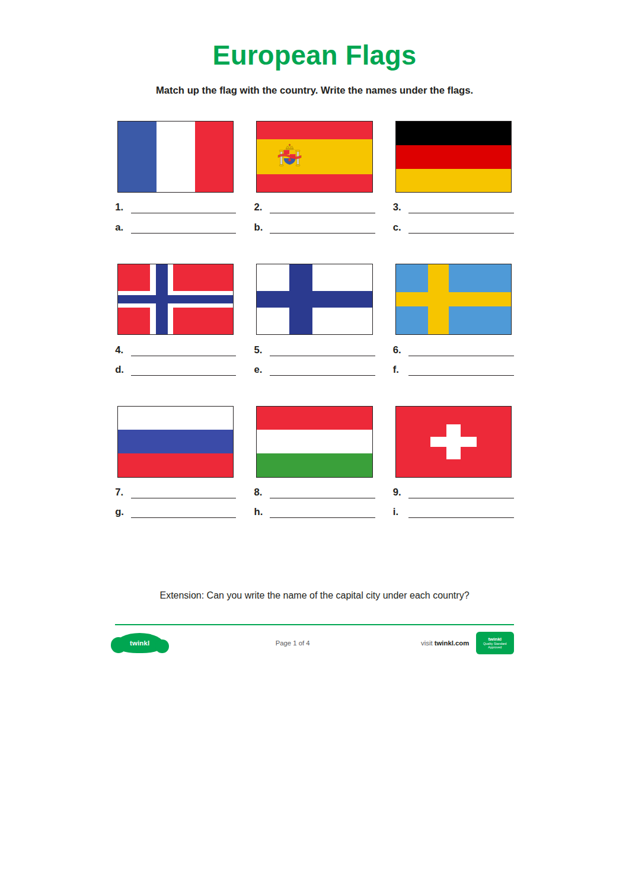European Flags
Match up the flag with the country. Write the names under the flags.
1.
a.
2.
b.
3.
c.
4.
d.
5.
e.
6.
f.
7.
g.
8.
h.
9.
i.
Extension: Can you write the name of the capital city under each country?
twinkl
Page 1 of 4
visit twinkl.com
twinkl Quality Standard Approved